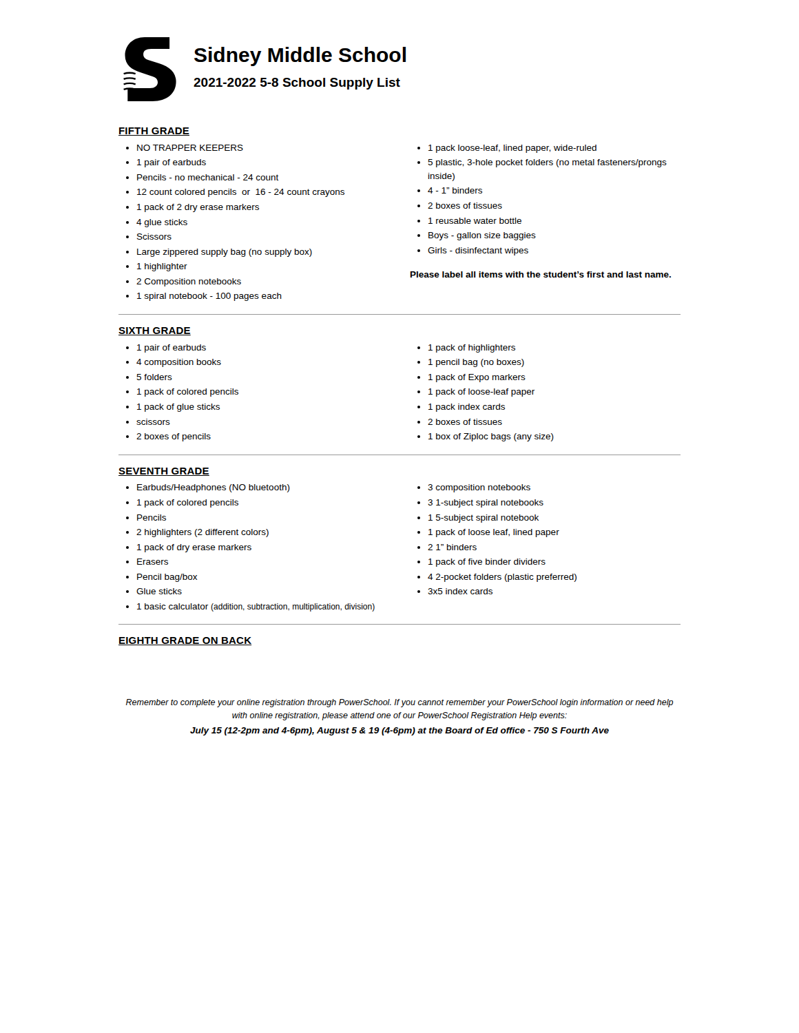Sidney Middle School
2021-2022 5-8 School Supply List
Fifth Grade
NO TRAPPER KEEPERS
1 pair of earbuds
Pencils - no mechanical - 24 count
12 count colored pencils or 16 - 24 count crayons
1 pack of 2 dry erase markers
4 glue sticks
Scissors
Large zippered supply bag (no supply box)
1 highlighter
2 Composition notebooks
1 spiral notebook - 100 pages each
1 pack loose-leaf, lined paper, wide-ruled
5 plastic, 3-hole pocket folders (no metal fasteners/prongs inside)
4 - 1” binders
2 boxes of tissues
1 reusable water bottle
Boys - gallon size baggies
Girls - disinfectant wipes
Please label all items with the student’s first and last name.
Sixth Grade
1 pair of earbuds
4 composition books
5 folders
1 pack of colored pencils
1 pack of glue sticks
scissors
2 boxes of pencils
1 pack of highlighters
1 pencil bag (no boxes)
1 pack of Expo markers
1 pack of loose-leaf paper
1 pack index cards
2 boxes of tissues
1 box of Ziploc bags (any size)
Seventh Grade
Earbuds/Headphones (NO bluetooth)
1 pack of colored pencils
Pencils
2 highlighters (2 different colors)
1 pack of dry erase markers
Erasers
Pencil bag/box
Glue sticks
1 basic calculator (addition, subtraction, multiplication, division)
3 composition notebooks
3 1-subject spiral notebooks
1 5-subject spiral notebook
1 pack of loose leaf, lined paper
2 1” binders
1 pack of five binder dividers
4 2-pocket folders (plastic preferred)
3x5 index cards
Eighth Grade on Back
Remember to complete your online registration through PowerSchool. If you cannot remember your PowerSchool login information or need help with online registration, please attend one of our PowerSchool Registration Help events:
July 15 (12-2pm and 4-6pm), August 5 & 19 (4-6pm) at the Board of Ed office - 750 S Fourth Ave